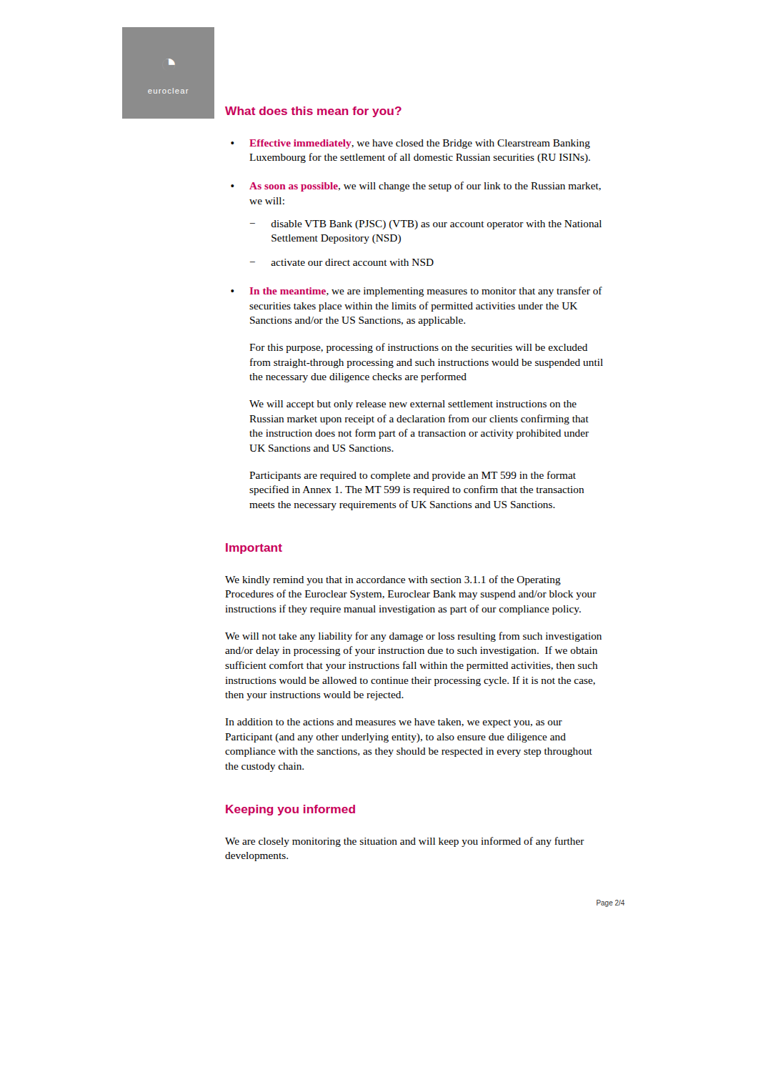◔
euroclear
What does this mean for you?
Effective immediately, we have closed the Bridge with Clearstream Banking Luxembourg for the settlement of all domestic Russian securities (RU ISINs).
As soon as possible, we will change the setup of our link to the Russian market, we will:
disable VTB Bank (PJSC) (VTB) as our account operator with the National Settlement Depository (NSD)
activate our direct account with NSD
In the meantime, we are implementing measures to monitor that any transfer of securities takes place within the limits of permitted activities under the UK Sanctions and/or the US Sanctions, as applicable.
For this purpose, processing of instructions on the securities will be excluded from straight-through processing and such instructions would be suspended until the necessary due diligence checks are performed
We will accept but only release new external settlement instructions on the Russian market upon receipt of a declaration from our clients confirming that the instruction does not form part of a transaction or activity prohibited under UK Sanctions and US Sanctions.
Participants are required to complete and provide an MT 599 in the format specified in Annex 1. The MT 599 is required to confirm that the transaction meets the necessary requirements of UK Sanctions and US Sanctions.
Important
We kindly remind you that in accordance with section 3.1.1 of the Operating Procedures of the Euroclear System, Euroclear Bank may suspend and/or block your instructions if they require manual investigation as part of our compliance policy.
We will not take any liability for any damage or loss resulting from such investigation and/or delay in processing of your instruction due to such investigation. If we obtain sufficient comfort that your instructions fall within the permitted activities, then such instructions would be allowed to continue their processing cycle. If it is not the case, then your instructions would be rejected.
In addition to the actions and measures we have taken, we expect you, as our Participant (and any other underlying entity), to also ensure due diligence and compliance with the sanctions, as they should be respected in every step throughout the custody chain.
Keeping you informed
We are closely monitoring the situation and will keep you informed of any further developments.
Page 2/4